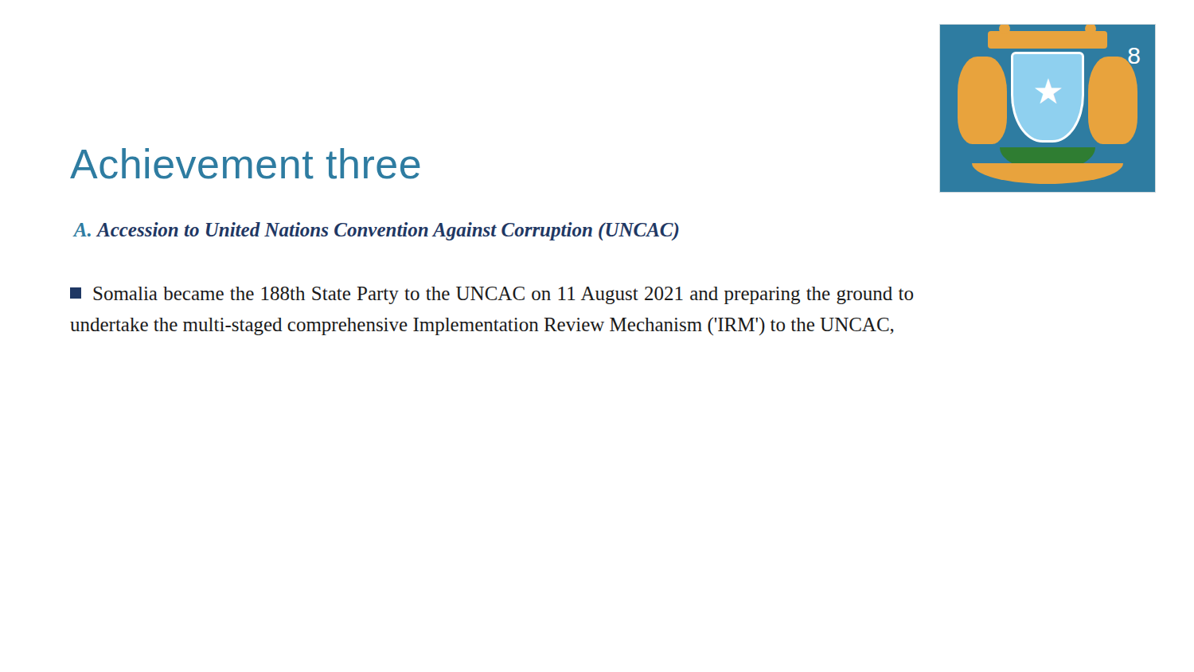8
★
Achievement three
Accession to United Nations Convention Against Corruption (UNCAC)
Somalia became the 188th State Party to the UNCAC on 11 August 2021 and preparing the ground to undertake the multi-staged comprehensive Implementation Review Mechanism ('IRM') to the UNCAC,